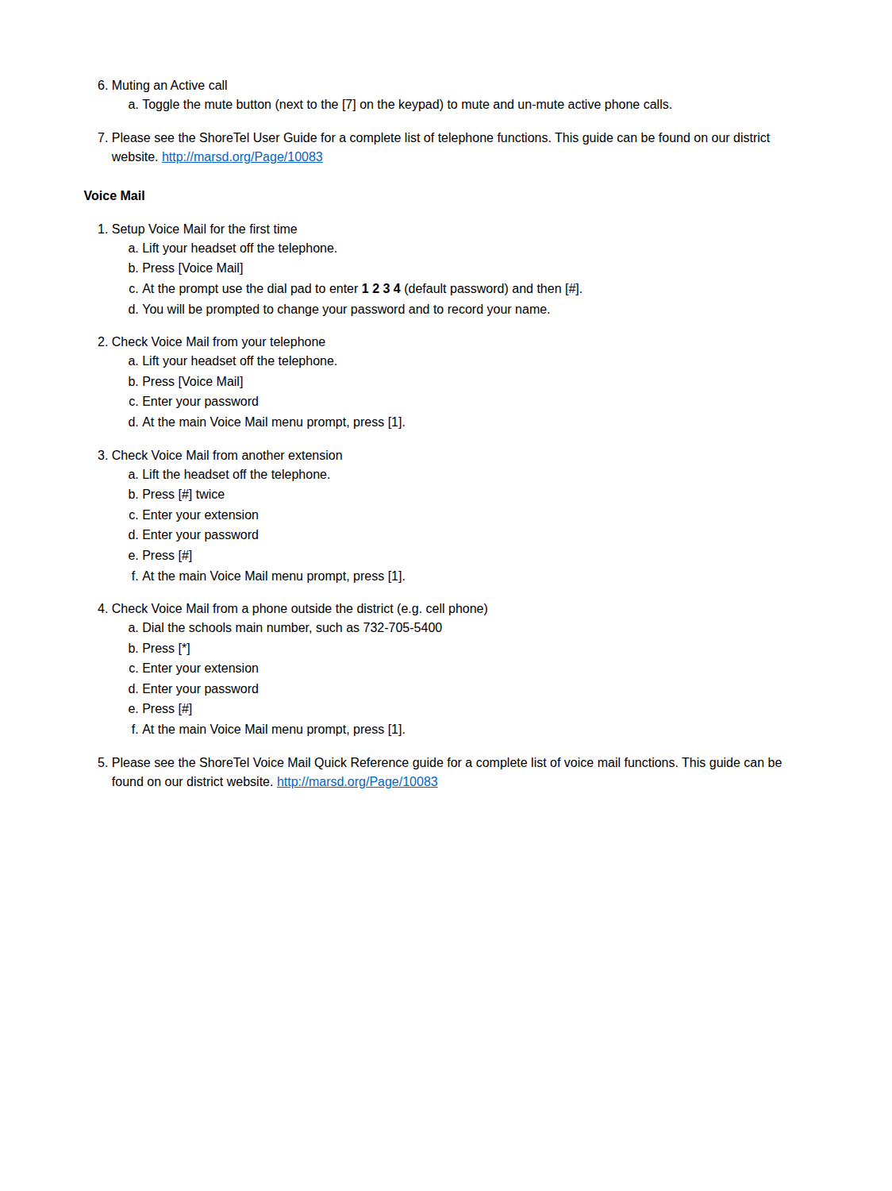Muting an Active call
Toggle the mute button (next to the [7] on the keypad) to mute and un-mute active phone calls.
Please see the ShoreTel User Guide for a complete list of telephone functions. This guide can be found on our district website. http://marsd.org/Page/10083
Voice Mail
Setup Voice Mail for the first time
Lift your headset off the telephone.
Press [Voice Mail]
At the prompt use the dial pad to enter 1 2 3 4 (default password) and then [#].
You will be prompted to change your password and to record your name.
Check Voice Mail from your telephone
Lift your headset off the telephone.
Press [Voice Mail]
Enter your password
At the main Voice Mail menu prompt, press [1].
Check Voice Mail from another extension
Lift the headset off the telephone.
Press [#] twice
Enter your extension
Enter your password
Press [#]
At the main Voice Mail menu prompt, press [1].
Check Voice Mail from a phone outside the district (e.g. cell phone)
Dial the schools main number, such as 732-705-5400
Press [*]
Enter your extension
Enter your password
Press [#]
At the main Voice Mail menu prompt, press [1].
Please see the ShoreTel Voice Mail Quick Reference guide for a complete list of voice mail functions. This guide can be found on our district website. http://marsd.org/Page/10083